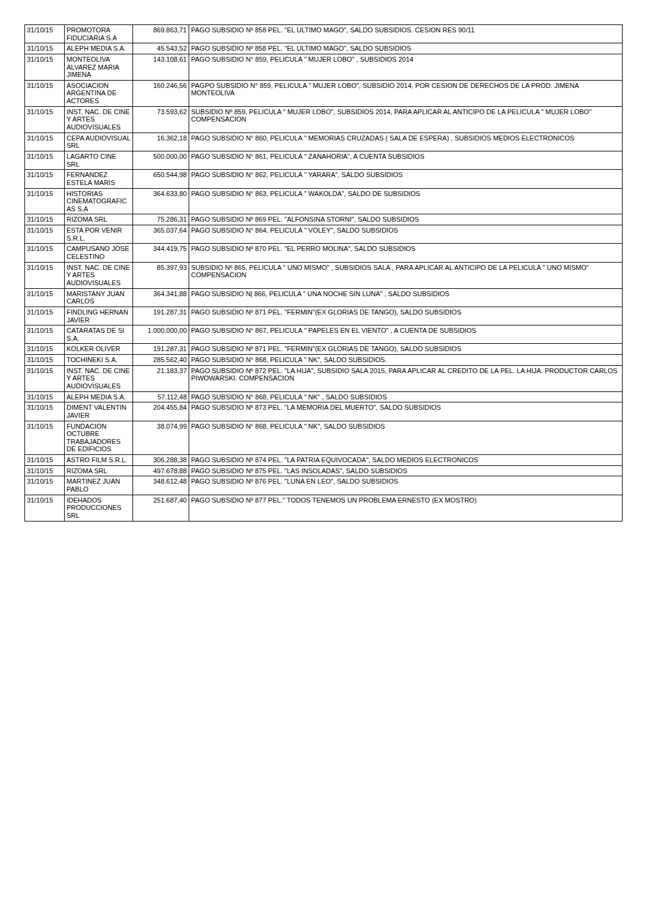| 31/10/15 | PROMOTORA FIDUCIARIA S.A | 869.863,71 | PAGO SUBSIDIO Nº 858 PEL. "EL ULTIMO MAGO", SALDO SUBSIDIOS. CESION RES 90/11 |
| 31/10/15 | ALEPH MEDIA S.A. | 45.543,52 | PAGO SUBSIDIO Nº 858 PEL. "EL ULTIMO MAGO", SALDO SUBSIDIOS |
| 31/10/15 | MONTEOLIVA ALVAREZ MARIA JIMENA | 143.108,61 | PAGO SUBSIDIO N° 859, PELICULA " MUJER LOBO" , SUBSIDIOS 2014 |
| 31/10/15 | ASOCIACION ARGENTINA DE ACTORES | 160.246,56 | PAGPO SUBSIDIO N° 859, PELICULA " MUJER LOBO", SUBSIDIO 2014, POR CESION DE DERECHOS DE LA PROD. JIMENA MONTEOLIVA |
| 31/10/15 | INST. NAC. DE CINE Y ARTES AUDIOVISUALES | 73.593,62 | SUBSIDIO Nº 859, PELICULA " MUJER LOBO", SUBSIDIOS 2014, PARA APLICAR AL ANTICIPO DE LA PELICULA " MUJER LOBO" COMPENSACION |
| 31/10/15 | CEPA AUDIOVISUAL SRL | 16.362,18 | PAGO SUBSIDIO N° 860, PELICULA " MEMORIAS CRUZADAS ( SALA DE ESPERA) , SUBSIDIOS MEDIOS ELECTRONICOS |
| 31/10/15 | LAGARTO CINE SRL | 500.000,00 | PAGO SUBSIDIO N° 861, PELICULA " ZANAHORIA", A CUENTA SUBSIDIOS |
| 31/10/15 | FERNANDEZ ESTELA MARIS | 650.544,98 | PAGO SUBSIDIO N° 862, PELICULA " YARARA", SALDO SUBSIDIOS |
| 31/10/15 | HISTORIAS CINEMATOGRAFICAS S.A | 364.633,80 | PAGO SUBSIDIO N° 863, PELICULA " WAKOLDA", SALDO DE SUBSIDIOS |
| 31/10/15 | RIZOMA SRL | 75.286,31 | PAGO SUBSIDIO Nº 869 PEL. "ALFONSINA STORNI", SALDO SUBSIDIOS |
| 31/10/15 | ESTA POR VENIR S.R.L. | 365.037,64 | PAGO SUBSIDIO N° 864, PELICULA " VOLEY", SALDO SUBSIDIOS |
| 31/10/15 | CAMPUSANO JOSE CELESTINO | 344.419,75 | PAGO SUBSIDIO Nº 870 PEL. "EL PERRO MOLINA", SALDO SUBSIDIOS |
| 31/10/15 | INST. NAC. DE CINE Y ARTES AUDIOVISUALES | 85.397,93 | SUBSIDIO Nº 865, PELICULA " UNO MISMO" , SUBSIDIOS SALA , PARA APLICAR AL ANTICIPO DE LA PELICULA " UNO MISMO" COMPENSACION |
| 31/10/15 | MARISTANY JUAN CARLOS | 364.341,88 | PAGO SUBSIDIO N/ 866, PELICULA " UNA NOCHE SIN LUNA" , SALDO SUBSIDIOS |
| 31/10/15 | FINDLING HERNAN JAVIER | 191.287,31 | PAGO SUBSIDIO Nº 871 PEL. "FERMIN"(EX GLORIAS DE TANGO), SALDO SUBSIDIOS |
| 31/10/15 | CATARATAS DE SI S.A. | 1.000.000,00 | PAGO SUBSIDIO N° 867, PELICULA " PAPELES EN EL VIENTO" , A CUENTA DE SUBSIDIOS |
| 31/10/15 | KOLKER OLIVER | 191.287,31 | PAGO SUBSIDIO Nº 871 PEL. "FERMIN"(EX GLORIAS DE TANGO), SALDO SUBSIDIOS |
| 31/10/15 | TOCHINEKI S.A. | 285.562,40 | PAGO SUBSIDIO N° 868, PELICULA " NK", SALDO SUBSIDIOS. |
| 31/10/15 | INST. NAC. DE CINE Y ARTES AUDIOVISUALES | 21.183,37 | PAGO SUBSIDIO Nº 872 PEL. "LA HIJA", SUBSIDIO SALA 2015, PARA APLICAR AL CREDITO DE LA PEL. LA HIJA. PRODUCTOR CARLOS PIWOWARSKI. COMPENSACION |
| 31/10/15 | ALEPH MEDIA S.A. | 57.112,48 | PAGO SUBSIDIO N° 868, PELICULA " NK" , SALDO SUBSIDIOS |
| 31/10/15 | DIMENT VALENTIN JAVIER | 204.455,84 | PAGO SUBSIDIO Nº 873 PEL. "LA MEMORIA DEL MUERTO", SALDO SUBSIDIOS |
| 31/10/15 | FUNDACION OCTUBRE TRABAJADORES DE EDIFICIOS | 38.074,99 | PAGO SUBSIDIO N° 868, PELICULA " NK", SALDO SUBSIDIOS |
| 31/10/15 | ASTRO FILM S.R.L. | 306.288,38 | PAGO SUBSIDIO Nº 874 PEL. "LA PATRIA EQUIVOCADA", SALDO MEDIOS ELECTRONICOS |
| 31/10/15 | RIZOMA SRL | 497.678,88 | PAGO SUBSIDIO Nº 875 PEL. "LAS INSOLADAS", SALDO SUBSIDIOS |
| 31/10/15 | MARTINEZ JUAN PABLO | 348.612,48 | PAGO SUBSIDIO Nº 876 PEL. "LUNA EN LEO", SALDO SUBSIDIOS |
| 31/10/15 | IDEHADOS PRODUCCIONES SRL | 251.687,40 | PAGO SUBSIDIO Nº 877 PEL." TODOS TENEMOS UN PROBLEMA ERNESTO (EX MOSTRO) |